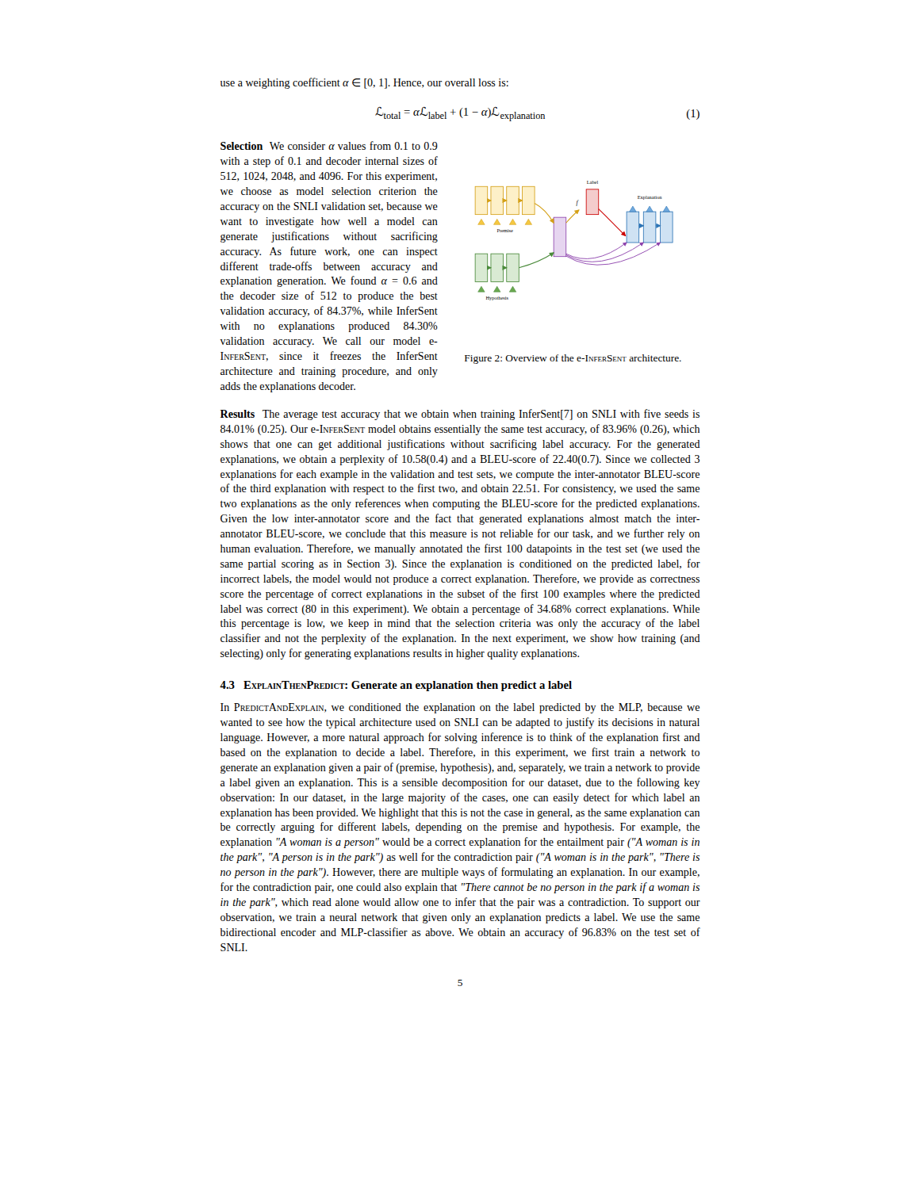use a weighting coefficient α ∈ [0, 1]. Hence, our overall loss is:
ℒtotal = α ℒlabel + (1 − α)ℒexplanation (1)
Selection We consider α values from 0.1 to 0.9 with a step of 0.1 and decoder internal sizes of 512, 1024, 2048, and 4096. For this experiment, we choose as model selection criterion the accuracy on the SNLI validation set, because we want to investigate how well a model can generate justifications without sacrificing accuracy. As future work, one can inspect different trade-offs between accuracy and explanation generation. We found α = 0.6 and the decoder size of 512 to produce the best validation accuracy, of 84.37%, while InferSent with no explanations produced 84.30% validation accuracy. We call our model e-InferSent, since it freezes the InferSent architecture and training procedure, and only adds the explanations decoder.
Premise Hypothesis f Label Explanation
Figure 2: Overview of the e-InferSent architecture.
Results The average test accuracy that we obtain when training InferSent[7] on SNLI with five seeds is 84.01% (0.25). Our e-InferSent model obtains essentially the same test accuracy, of 83.96% (0.26), which shows that one can get additional justifications without sacrificing label accuracy. For the generated explanations, we obtain a perplexity of 10.58(0.4) and a BLEU-score of 22.40(0.7). Since we collected 3 explanations for each example in the validation and test sets, we compute the inter-annotator BLEU-score of the third explanation with respect to the first two, and obtain 22.51. For consistency, we used the same two explanations as the only references when computing the BLEU-score for the predicted explanations. Given the low inter-annotator score and the fact that generated explanations almost match the inter-annotator BLEU-score, we conclude that this measure is not reliable for our task, and we further rely on human evaluation. Therefore, we manually annotated the first 100 datapoints in the test set (we used the same partial scoring as in Section 3). Since the explanation is conditioned on the predicted label, for incorrect labels, the model would not produce a correct explanation. Therefore, we provide as correctness score the percentage of correct explanations in the subset of the first 100 examples where the predicted label was correct (80 in this experiment). We obtain a percentage of 34.68% correct explanations. While this percentage is low, we keep in mind that the selection criteria was only the accuracy of the label classifier and not the perplexity of the explanation. In the next experiment, we show how training (and selecting) only for generating explanations results in higher quality explanations.
4.3 ExplainThenPredict: Generate an explanation then predict a label
In PredictAndExplain, we conditioned the explanation on the label predicted by the MLP, because we wanted to see how the typical architecture used on SNLI can be adapted to justify its decisions in natural language. However, a more natural approach for solving inference is to think of the explanation first and based on the explanation to decide a label. Therefore, in this experiment, we first train a network to generate an explanation given a pair of (premise, hypothesis), and, separately, we train a network to provide a label given an explanation. This is a sensible decomposition for our dataset, due to the following key observation: In our dataset, in the large majority of the cases, one can easily detect for which label an explanation has been provided. We highlight that this is not the case in general, as the same explanation can be correctly arguing for different labels, depending on the premise and hypothesis. For example, the explanation "A woman is a person" would be a correct explanation for the entailment pair ("A woman is in the park", "A person is in the park") as well for the contradiction pair ("A woman is in the park", "There is no person in the park"). However, there are multiple ways of formulating an explanation. In our example, for the contradiction pair, one could also explain that "There cannot be no person in the park if a woman is in the park", which read alone would allow one to infer that the pair was a contradiction. To support our observation, we train a neural network that given only an explanation predicts a label. We use the same bidirectional encoder and MLP-classifier as above. We obtain an accuracy of 96.83% on the test set of SNLI.
5